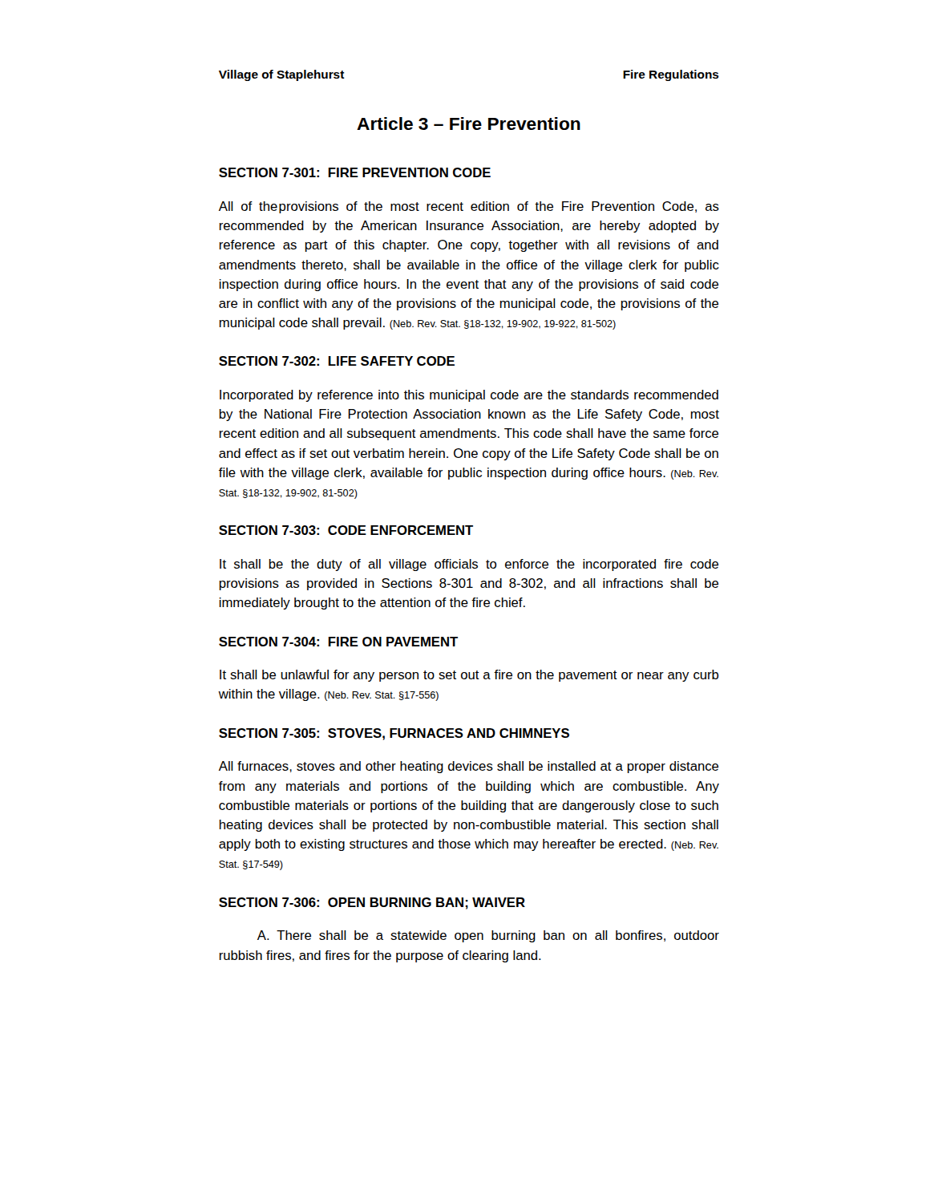Village of Staplehurst Fire Regulations
Article 3 – Fire Prevention
SECTION 7-301: FIRE PREVENTION CODE
All of the provisions of the most recent edition of the Fire Prevention Code, as recommended by the American Insurance Association, are hereby adopted by reference as part of this chapter. One copy, together with all revisions of and amendments thereto, shall be available in the office of the village clerk for public inspection during office hours. In the event that any of the provisions of said code are in conflict with any of the provisions of the municipal code, the provisions of the municipal code shall prevail. (Neb. Rev. Stat. §18-132, 19-902, 19-922, 81-502)
SECTION 7-302: LIFE SAFETY CODE
Incorporated by reference into this municipal code are the standards recommended by the National Fire Protection Association known as the Life Safety Code, most recent edition and all subsequent amendments. This code shall have the same force and effect as if set out verbatim herein. One copy of the Life Safety Code shall be on file with the village clerk, available for public inspection during office hours. (Neb. Rev. Stat. §18-132, 19-902, 81-502)
SECTION 7-303: CODE ENFORCEMENT
It shall be the duty of all village officials to enforce the incorporated fire code provisions as provided in Sections 8-301 and 8-302, and all infractions shall be immediately brought to the attention of the fire chief.
SECTION 7-304: FIRE ON PAVEMENT
It shall be unlawful for any person to set out a fire on the pavement or near any curb within the village. (Neb. Rev. Stat. §17-556)
SECTION 7-305: STOVES, FURNACES AND CHIMNEYS
All furnaces, stoves and other heating devices shall be installed at a proper distance from any materials and portions of the building which are combustible. Any combustible materials or portions of the building that are dangerously close to such heating devices shall be protected by non-combustible material. This section shall apply both to existing structures and those which may hereafter be erected. (Neb. Rev. Stat. §17-549)
SECTION 7-306: OPEN BURNING BAN; WAIVER
A. There shall be a statewide open burning ban on all bonfires, outdoor rubbish fires, and fires for the purpose of clearing land.